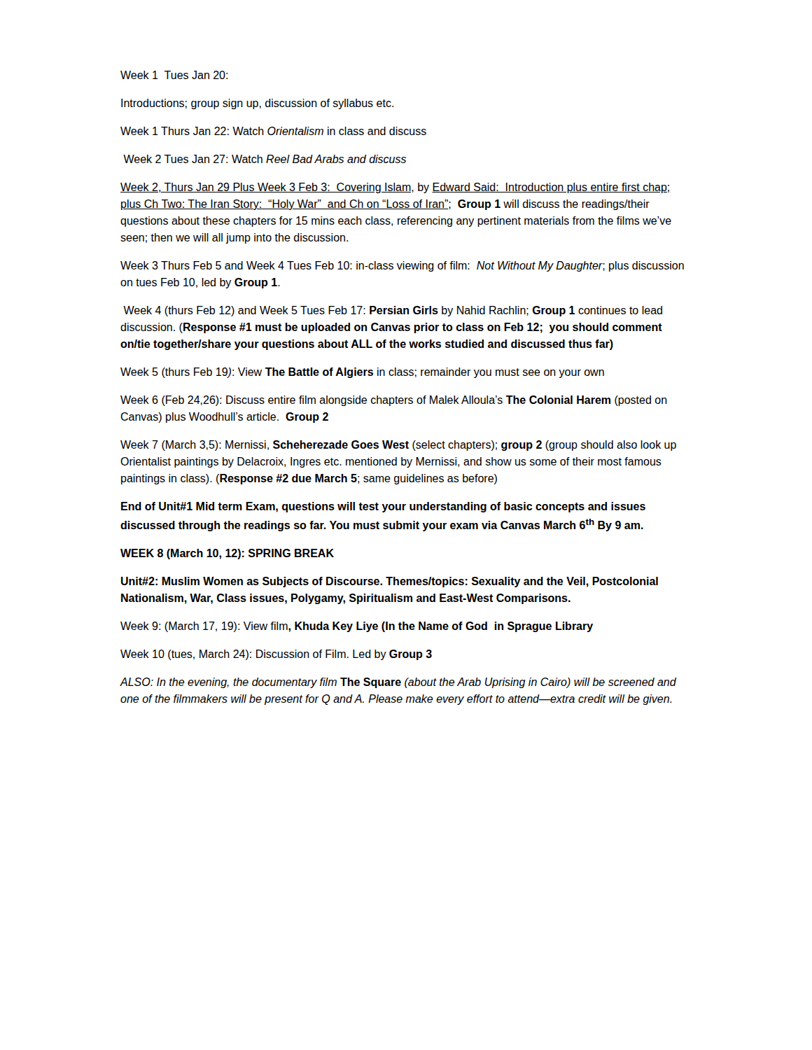Week 1 Tues Jan 20:
Introductions; group sign up, discussion of syllabus etc.
Week 1 Thurs Jan 22: Watch Orientalism in class and discuss
Week 2 Tues Jan 27: Watch Reel Bad Arabs and discuss
Week 2, Thurs Jan 29 Plus Week 3 Feb 3: Covering Islam, by Edward Said: Introduction plus entire first chap; plus Ch Two: The Iran Story: “Holy War” and Ch on “Loss of Iran”; Group 1 will discuss the readings/their questions about these chapters for 15 mins each class, referencing any pertinent materials from the films we’ve seen; then we will all jump into the discussion.
Week 3 Thurs Feb 5 and Week 4 Tues Feb 10: in-class viewing of film: Not Without My Daughter; plus discussion on tues Feb 10, led by Group 1.
Week 4 (thurs Feb 12) and Week 5 Tues Feb 17: Persian Girls by Nahid Rachlin; Group 1 continues to lead discussion. (Response #1 must be uploaded on Canvas prior to class on Feb 12; you should comment on/tie together/share your questions about ALL of the works studied and discussed thus far)
Week 5 (thurs Feb 19): View The Battle of Algiers in class; remainder you must see on your own
Week 6 (Feb 24,26): Discuss entire film alongside chapters of Malek Alloula’s The Colonial Harem (posted on Canvas) plus Woodhull’s article. Group 2
Week 7 (March 3,5): Mernissi, Scheherezade Goes West (select chapters); group 2 (group should also look up Orientalist paintings by Delacroix, Ingres etc. mentioned by Mernissi, and show us some of their most famous paintings in class). (Response #2 due March 5; same guidelines as before)
End of Unit#1 Mid term Exam, questions will test your understanding of basic concepts and issues discussed through the readings so far. You must submit your exam via Canvas March 6th By 9 am.
WEEK 8 (March 10, 12): SPRING BREAK
Unit#2: Muslim Women as Subjects of Discourse. Themes/topics: Sexuality and the Veil, Postcolonial Nationalism, War, Class issues, Polygamy, Spiritualism and East-West Comparisons.
Week 9: (March 17, 19): View film, Khuda Key Liye (In the Name of God in Sprague Library
Week 10 (tues, March 24): Discussion of Film. Led by Group 3
ALSO: In the evening, the documentary film The Square (about the Arab Uprising in Cairo) will be screened and one of the filmmakers will be present for Q and A. Please make every effort to attend—extra credit will be given.